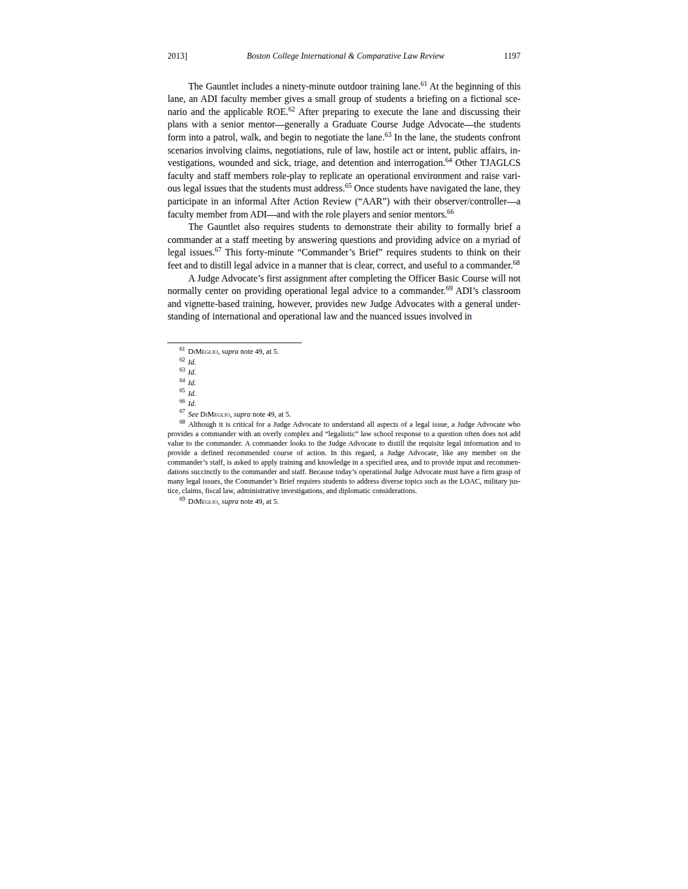2013] Boston College International & Comparative Law Review 1197
The Gauntlet includes a ninety-minute outdoor training lane.61 At the beginning of this lane, an ADI faculty member gives a small group of students a briefing on a fictional scenario and the applicable ROE.62 After preparing to execute the lane and discussing their plans with a senior mentor—generally a Graduate Course Judge Advocate—the students form into a patrol, walk, and begin to negotiate the lane.63 In the lane, the students confront scenarios involving claims, negotiations, rule of law, hostile act or intent, public affairs, investigations, wounded and sick, triage, and detention and interrogation.64 Other TJAGLCS faculty and staff members role-play to replicate an operational environment and raise various legal issues that the students must address.65 Once students have navigated the lane, they participate in an informal After Action Review (“AAR”) with their observer/controller—a faculty member from ADI—and with the role players and senior mentors.66
The Gauntlet also requires students to demonstrate their ability to formally brief a commander at a staff meeting by answering questions and providing advice on a myriad of legal issues.67 This forty-minute “Commander’s Brief” requires students to think on their feet and to distill legal advice in a manner that is clear, correct, and useful to a commander.68
A Judge Advocate’s first assignment after completing the Officer Basic Course will not normally center on providing operational legal advice to a commander.69 ADI’s classroom and vignette-based training, however, provides new Judge Advocates with a general understanding of international and operational law and the nuanced issues involved in
61 DiMeglio, supra note 49, at 5.
62 Id.
63 Id.
64 Id.
65 Id.
66 Id.
67 See DiMeglio, supra note 49, at 5.
68 Although it is critical for a Judge Advocate to understand all aspects of a legal issue, a Judge Advocate who provides a commander with an overly complex and “legalistic” law school response to a question often does not add value to the commander. A commander looks to the Judge Advocate to distill the requisite legal information and to provide a defined recommended course of action. In this regard, a Judge Advocate, like any member on the commander’s staff, is asked to apply training and knowledge in a specified area, and to provide input and recommendations succinctly to the commander and staff. Because today’s operational Judge Advocate must have a firm grasp of many legal issues, the Commander’s Brief requires students to address diverse topics such as the LOAC, military justice, claims, fiscal law, administrative investigations, and diplomatic considerations.
69 DiMeglio, supra note 49, at 5.